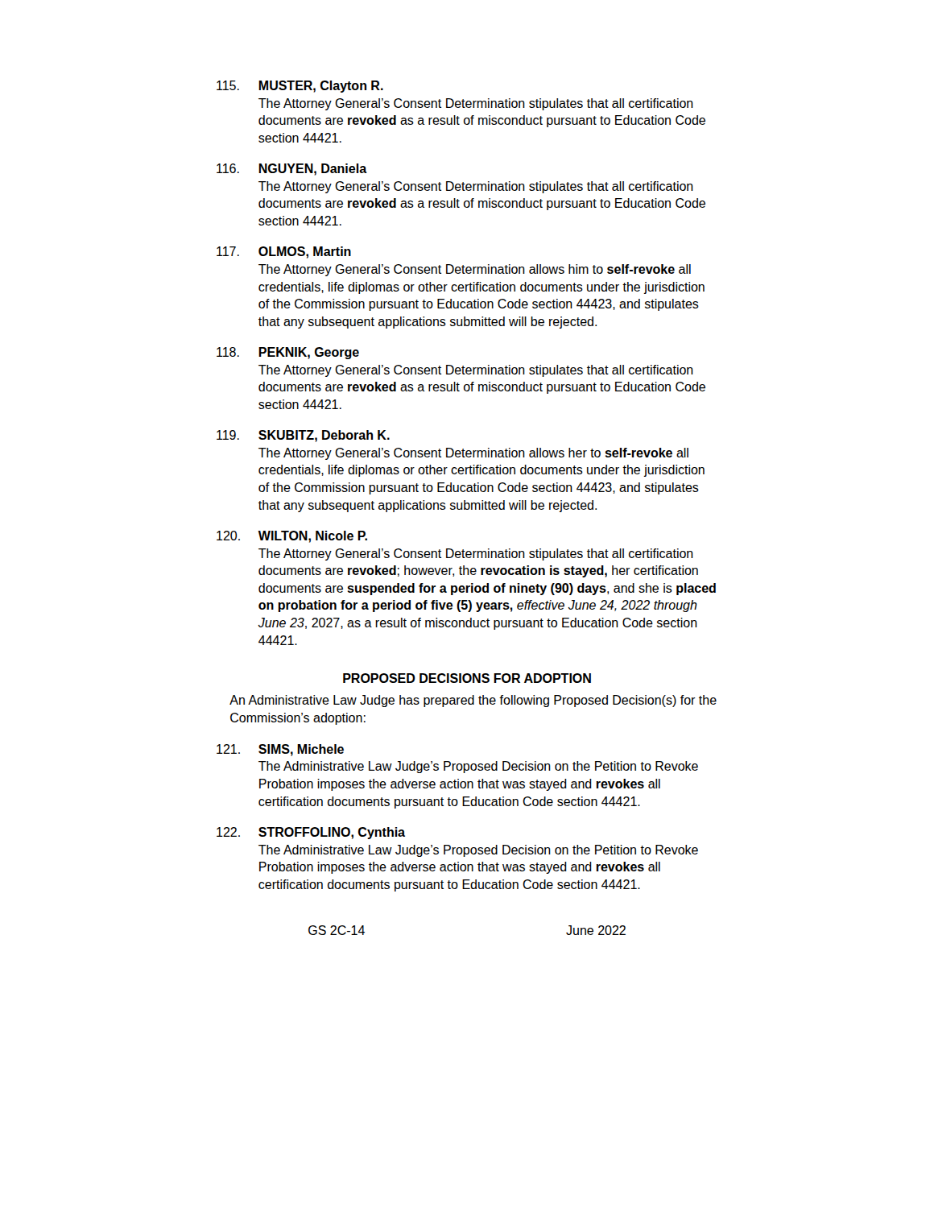115.
MUSTER, Clayton R.
The Attorney General’s Consent Determination stipulates that all certification documents are revoked as a result of misconduct pursuant to Education Code section 44421.
116.
NGUYEN, Daniela
The Attorney General’s Consent Determination stipulates that all certification documents are revoked as a result of misconduct pursuant to Education Code section 44421.
117.
OLMOS, Martin
The Attorney General’s Consent Determination allows him to self-revoke all credentials, life diplomas or other certification documents under the jurisdiction of the Commission pursuant to Education Code section 44423, and stipulates that any subsequent applications submitted will be rejected.
118.
PEKNIK, George
The Attorney General’s Consent Determination stipulates that all certification documents are revoked as a result of misconduct pursuant to Education Code section 44421.
119.
SKUBITZ, Deborah K.
The Attorney General’s Consent Determination allows her to self-revoke all credentials, life diplomas or other certification documents under the jurisdiction of the Commission pursuant to Education Code section 44423, and stipulates that any subsequent applications submitted will be rejected.
120.
WILTON, Nicole P.
The Attorney General’s Consent Determination stipulates that all certification documents are revoked; however, the revocation is stayed, her certification documents are suspended for a period of ninety (90) days, and she is placed on probation for a period of five (5) years, effective June 24, 2022 through June 23, 2027, as a result of misconduct pursuant to Education Code section 44421.
PROPOSED DECISIONS FOR ADOPTION
An Administrative Law Judge has prepared the following Proposed Decision(s) for the Commission’s adoption:
121.
SIMS, Michele
The Administrative Law Judge’s Proposed Decision on the Petition to Revoke Probation imposes the adverse action that was stayed and revokes all certification documents pursuant to Education Code section 44421.
122.
STROFFOLINO, Cynthia
The Administrative Law Judge’s Proposed Decision on the Petition to Revoke Probation imposes the adverse action that was stayed and revokes all certification documents pursuant to Education Code section 44421.
GS 2C-14 June 2022